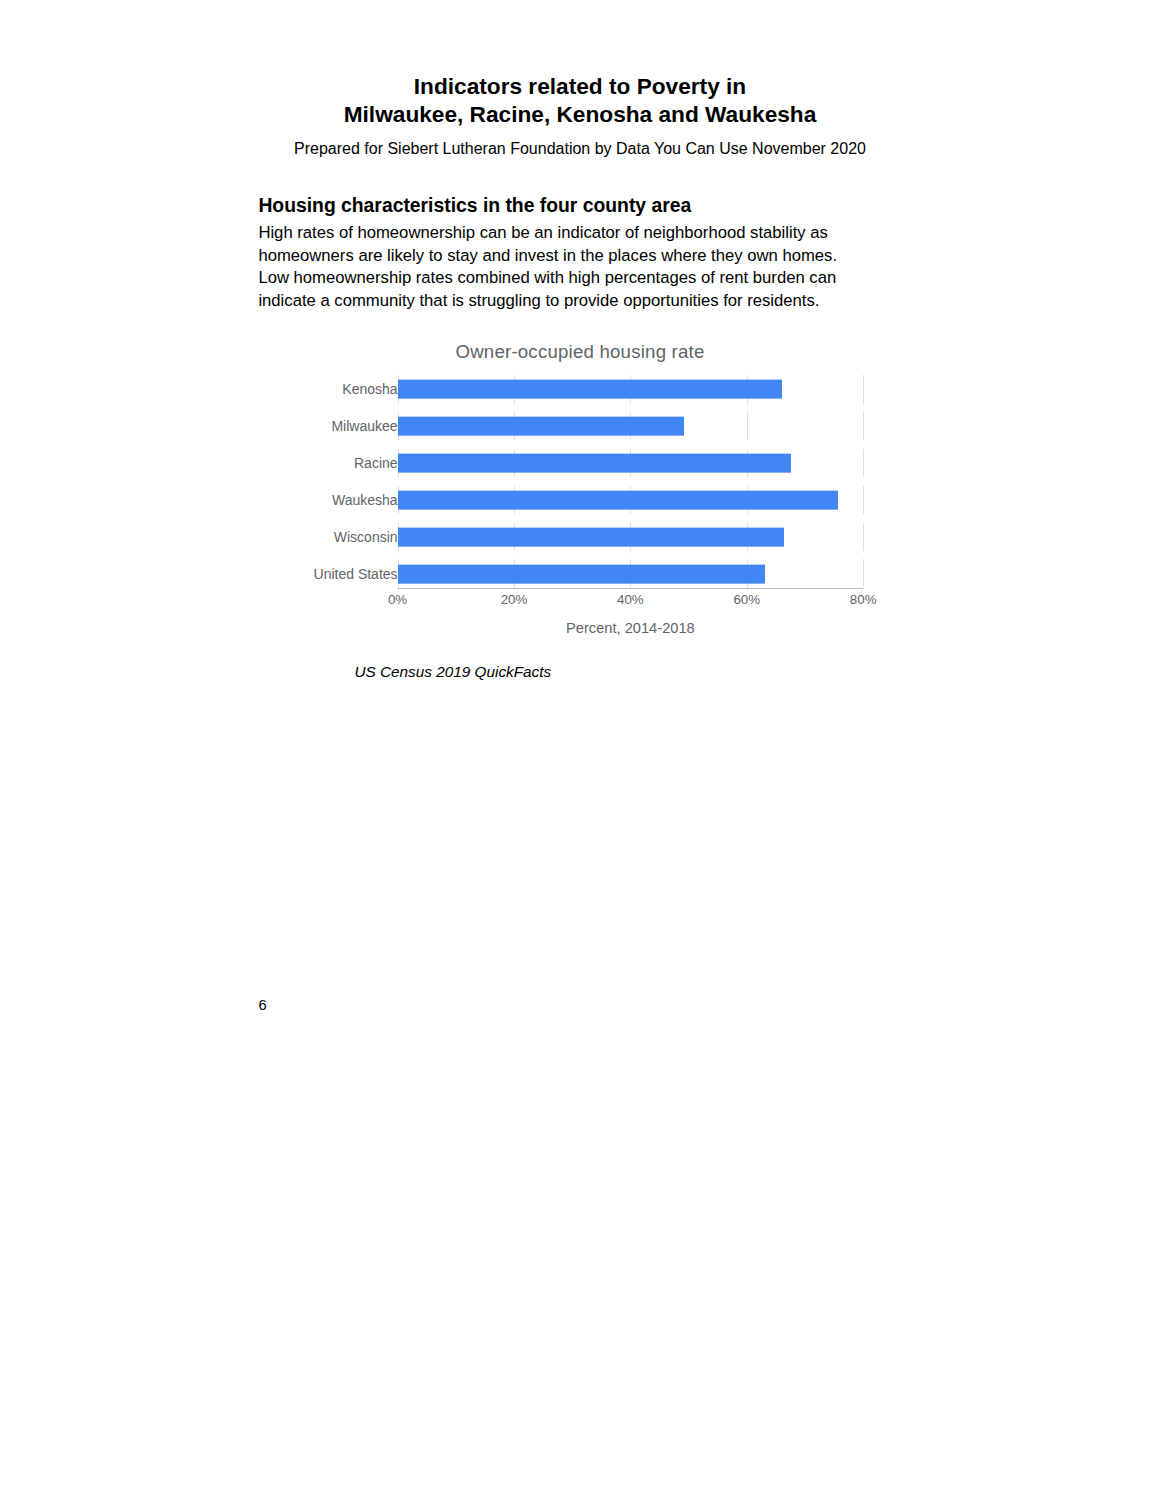Indicators related to Poverty in
Milwaukee, Racine, Kenosha and Waukesha
Prepared for Siebert Lutheran Foundation by Data You Can Use November 2020
Housing characteristics in the four county area
High rates of homeownership can be an indicator of neighborhood stability as homeowners are likely to stay and invest in the places where they own homes. Low homeownership rates combined with high percentages of rent burden can indicate a community that is struggling to provide opportunities for residents.
Owner-occupied housing rate
| Kenosha | |
| Milwaukee | |
| Racine | |
| Waukesha | |
| Wisconsin | |
| United States | |
0% 20% 40% 60% 80%
Percent, 2014-2018
US Census 2019 QuickFacts
6